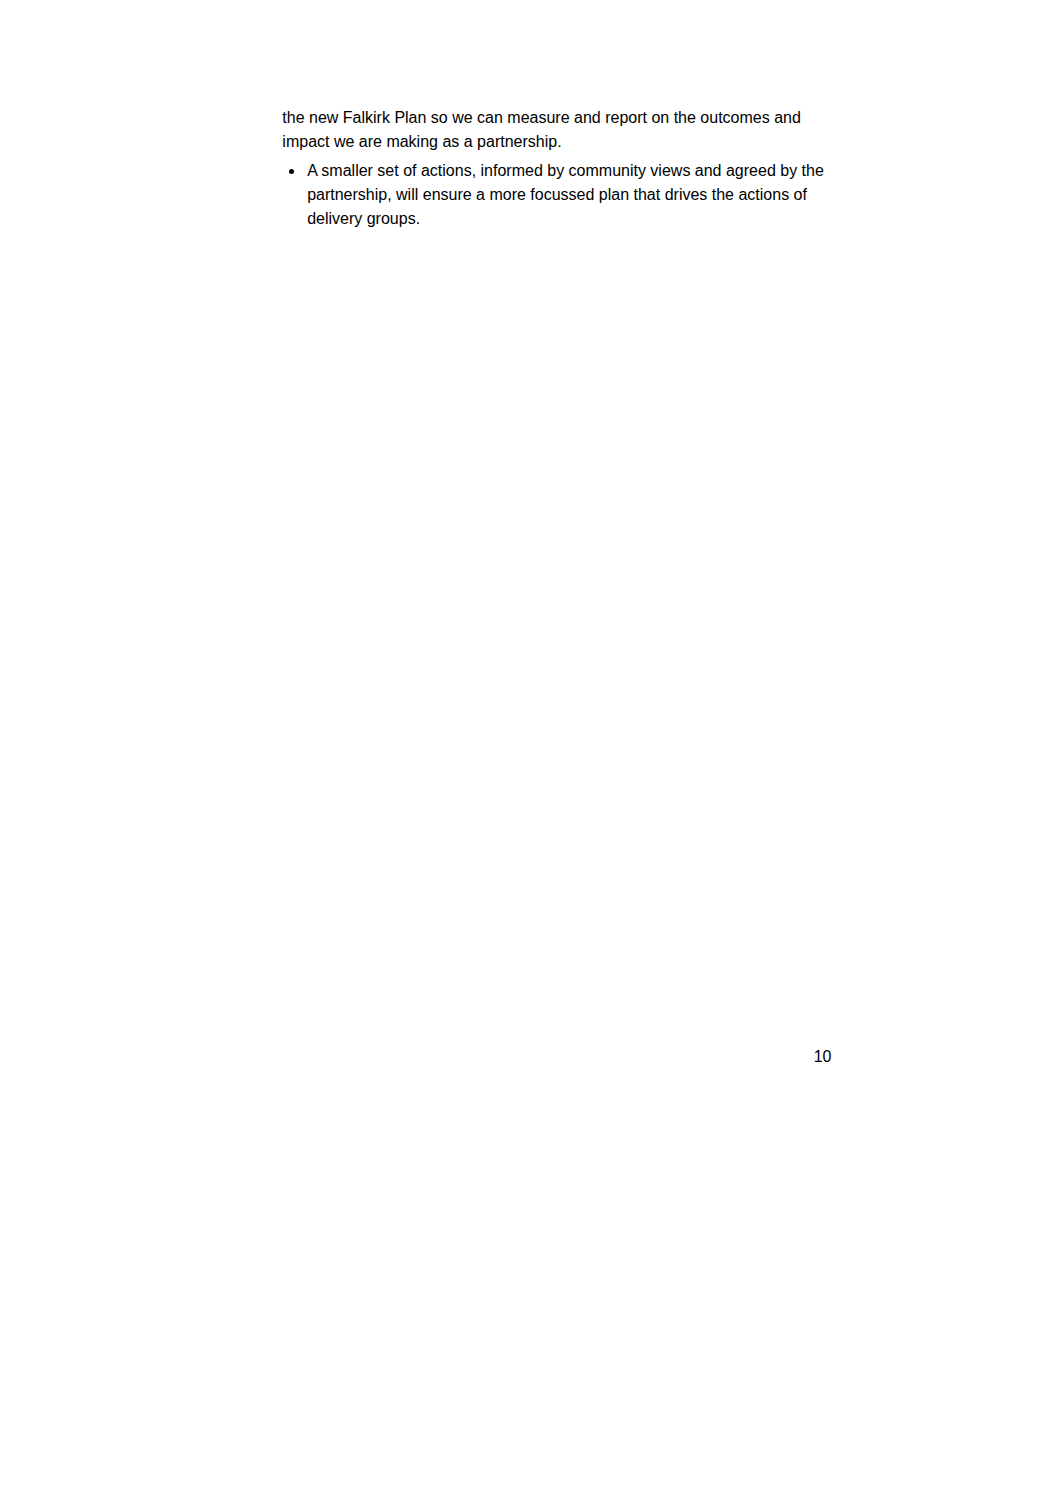the new Falkirk Plan so we can measure and report on the outcomes and impact we are making as a partnership.
A smaller set of actions, informed by community views and agreed by the partnership, will ensure a more focussed plan that drives the actions of delivery groups.
10